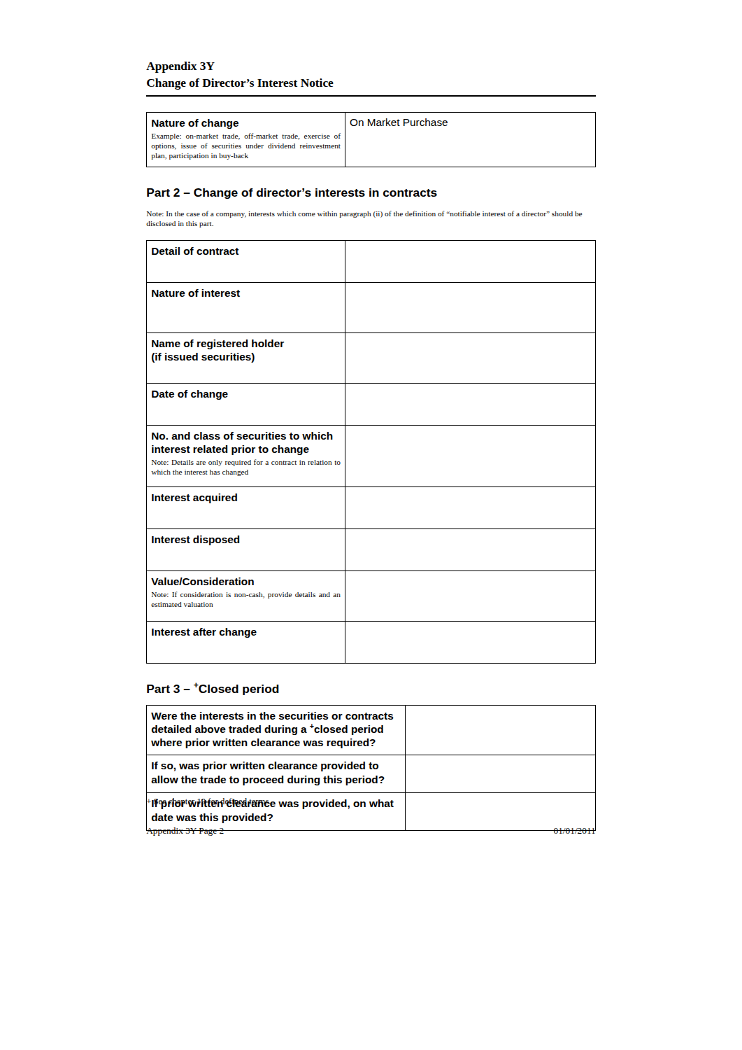Appendix 3Y
Change of Director’s Interest Notice
| Nature of change Example: on-market trade, off-market trade, exercise of options, issue of securities under dividend reinvestment plan, participation in buy-back | On Market Purchase |
Part 2 – Change of director’s interests in contracts
Note: In the case of a company, interests which come within paragraph (ii) of the definition of “notifiable interest of a director” should be disclosed in this part.
| Detail of contract | |
| Nature of interest | |
| Name of registered holder (if issued securities) | |
| Date of change | |
| No. and class of securities to which interest related prior to change Note: Details are only required for a contract in relation to which the interest has changed | |
| Interest acquired | |
| Interest disposed | |
| Value/Consideration Note: If consideration is non-cash, provide details and an estimated valuation | |
| Interest after change | |
Part 3 – +Closed period
| Were the interests in the securities or contracts detailed above traded during a + closed period where prior written clearance was required? | |
| If so, was prior written clearance provided to allow the trade to proceed during this period? | |
| If prior written clearance was provided, on what date was this provided? | |
+ See chapter 19 for defined terms.
Appendix 3Y Page 2 01/01/2011